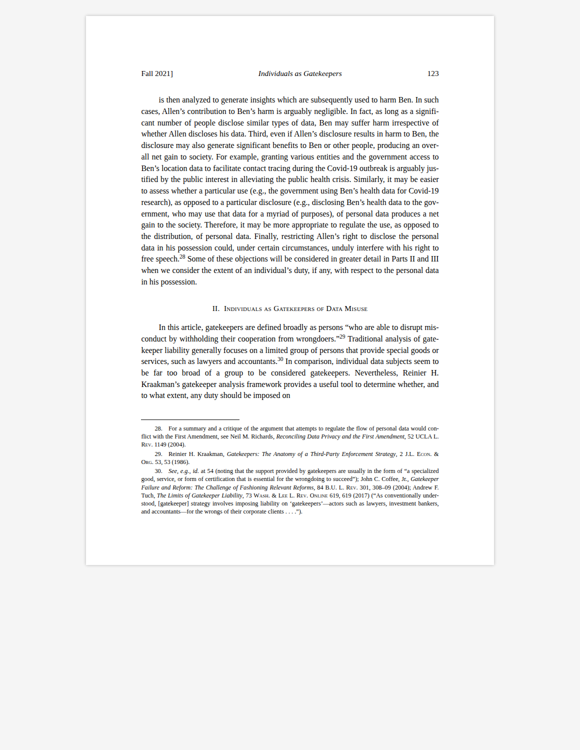Fall 2021] Individuals as Gatekeepers 123
is then analyzed to generate insights which are subsequently used to harm Ben. In such cases, Allen’s contribution to Ben’s harm is arguably negligible. In fact, as long as a significant number of people disclose similar types of data, Ben may suffer harm irrespective of whether Allen discloses his data. Third, even if Allen’s disclosure results in harm to Ben, the disclosure may also generate significant benefits to Ben or other people, producing an overall net gain to society. For example, granting various entities and the government access to Ben’s location data to facilitate contact tracing during the Covid-19 outbreak is arguably justified by the public interest in alleviating the public health crisis. Similarly, it may be easier to assess whether a particular use (e.g., the government using Ben’s health data for Covid-19 research), as opposed to a particular disclosure (e.g., disclosing Ben’s health data to the government, who may use that data for a myriad of purposes), of personal data produces a net gain to the society. Therefore, it may be more appropriate to regulate the use, as opposed to the distribution, of personal data. Finally, restricting Allen’s right to disclose the personal data in his possession could, under certain circumstances, unduly interfere with his right to free speech.28 Some of these objections will be considered in greater detail in Parts II and III when we consider the extent of an individual’s duty, if any, with respect to the personal data in his possession.
II. Individuals as Gatekeepers of Data Misuse
In this article, gatekeepers are defined broadly as persons “who are able to disrupt misconduct by withholding their cooperation from wrongdoers.”29 Traditional analysis of gatekeeper liability generally focuses on a limited group of persons that provide special goods or services, such as lawyers and accountants.30 In comparison, individual data subjects seem to be far too broad of a group to be considered gatekeepers. Nevertheless, Reinier H. Kraakman’s gatekeeper analysis framework provides a useful tool to determine whether, and to what extent, any duty should be imposed on
28. For a summary and a critique of the argument that attempts to regulate the flow of personal data would conflict with the First Amendment, see Neil M. Richards, Reconciling Data Privacy and the First Amendment, 52 UCLA L. Rev. 1149 (2004).
29. Reinier H. Kraakman, Gatekeepers: The Anatomy of a Third-Party Enforcement Strategy, 2 J.L. Econ. & Org. 53, 53 (1986).
30. See, e.g., id. at 54 (noting that the support provided by gatekeepers are usually in the form of “a specialized good, service, or form of certification that is essential for the wrongdoing to succeed”); John C. Coffee, Jr., Gatekeeper Failure and Reform: The Challenge of Fashioning Relevant Reforms, 84 B.U. L. Rev. 301, 308–09 (2004); Andrew F. Tuch, The Limits of Gatekeeper Liability, 73 Wash. & Lee L. Rev. Online 619, 619 (2017) (“As conventionally understood, [gatekeeper] strategy involves imposing liability on ‘gatekeepers’—actors such as lawyers, investment bankers, and accountants—for the wrongs of their corporate clients . . . .”).